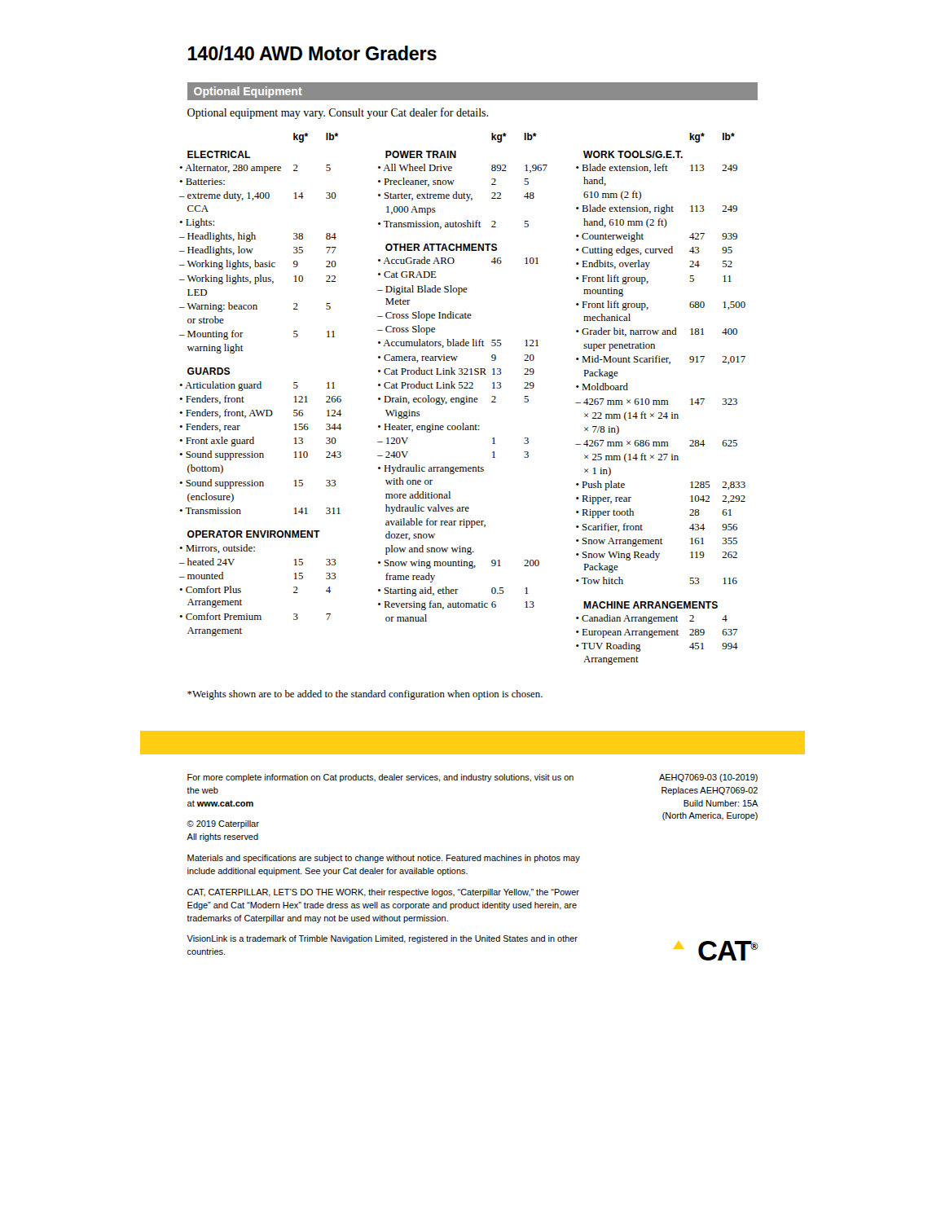140/140 AWD Motor Graders
Optional Equipment
Optional equipment may vary. Consult your Cat dealer for details.
| | kg* | lb* |
| ELECTRICAL |
| Alternator, 280 ampere | 2 | 5 |
| Batteries: | | |
| extreme duty, 1,400 CCA | 14 | 30 |
| Lights: | | |
| Headlights, high | 38 | 84 |
| Headlights, low | 35 | 77 |
| Working lights, basic | 9 | 20 |
| Working lights, plus, | 10 | 22 |
| LED | | |
| Warning: beacon | 2 | 5 |
| or strobe | | |
| Mounting for | 5 | 11 |
| warning light | | |
| GUARDS |
| Articulation guard | 5 | 11 |
| Fenders, front | 121 | 266 |
| Fenders, front, AWD | 56 | 124 |
| Fenders, rear | 156 | 344 |
| Front axle guard | 13 | 30 |
| Sound suppression | 110 | 243 |
| (bottom) | | |
| Sound suppression | 15 | 33 |
| (enclosure) | | |
| Transmission | 141 | 311 |
| OPERATOR ENVIRONMENT |
| Mirrors, outside: | | |
| heated 24V | 15 | 33 |
| mounted | 15 | 33 |
| Comfort Plus Arrangement | 2 | 4 |
| Comfort Premium | 3 | 7 |
| Arrangement | | |
| | kg* | lb* |
| POWER TRAIN |
| All Wheel Drive | 892 | 1,967 |
| Precleaner, snow | 2 | 5 |
| Starter, extreme duty, | 22 | 48 |
| 1,000 Amps | | |
| Transmission, autoshift | 2 | 5 |
| OTHER ATTACHMENTS |
| AccuGrade ARO | 46 | 101 |
| Cat GRADE | | |
| Digital Blade Slope Meter | | |
| Cross Slope Indicate | | |
| Cross Slope | | |
| Accumulators, blade lift | 55 | 121 |
| Camera, rearview | 9 | 20 |
| Cat Product Link 321SR | 13 | 29 |
| Cat Product Link 522 | 13 | 29 |
| Drain, ecology, engine | 2 | 5 |
| Wiggins | | |
| Heater, engine coolant: | | |
| 120V | 1 | 3 |
| 240V | 1 | 3 |
| Hydraulic arrangements with one or | | |
| more additional hydraulic valves are | | |
| available for rear ripper, dozer, snow | | |
| plow and snow wing. | | |
| Snow wing mounting, | 91 | 200 |
| frame ready | | |
| Starting aid, ether | 0.5 | 1 |
| Reversing fan, automatic | 6 | 13 |
| or manual | | |
| | kg* | lb* |
| WORK TOOLS/G.E.T. |
| Blade extension, left hand, | 113 | 249 |
| 610 mm (2 ft) | | |
| Blade extension, right | 113 | 249 |
| hand, 610 mm (2 ft) | | |
| Counterweight | 427 | 939 |
| Cutting edges, curved | 43 | 95 |
| Endbits, overlay | 24 | 52 |
| Front lift group, mounting | 5 | 11 |
| Front lift group, mechanical | 680 | 1,500 |
| Grader bit, narrow and | 181 | 400 |
| super penetration | | |
| Mid-Mount Scarifier, | 917 | 2,017 |
| Package | | |
| Moldboard | | |
| 4267 mm × 610 mm | 147 | 323 |
| × 22 mm (14 ft × 24 in | | |
| × 7/8 in) | | |
| 4267 mm × 686 mm | 284 | 625 |
| × 25 mm (14 ft × 27 in | | |
| × 1 in) | | |
| Push plate | 1285 | 2,833 |
| Ripper, rear | 1042 | 2,292 |
| Ripper tooth | 28 | 61 |
| Scarifier, front | 434 | 956 |
| Snow Arrangement | 161 | 355 |
| Snow Wing Ready Package | 119 | 262 |
| Tow hitch | 53 | 116 |
| MACHINE ARRANGEMENTS |
| Canadian Arrangement | 2 | 4 |
| European Arrangement | 289 | 637 |
| TUV Roading Arrangement | 451 | 994 |
*Weights shown are to be added to the standard configuration when option is chosen.
AEHQ7069-03 (10-2019)
Replaces AEHQ7069-02
Build Number: 15A
(North America, Europe)
For more complete information on Cat products, dealer services, and industry solutions, visit us on the web
at www.cat.com
© 2019 Caterpillar
All rights reserved
Materials and specifications are subject to change without notice. Featured machines in photos may include additional equipment. See your Cat dealer for available options.
CAT, CATERPILLAR, LET’S DO THE WORK, their respective logos, “Caterpillar Yellow,” the “Power Edge” and Cat “Modern Hex” trade dress as well as corporate and product identity used herein, are trademarks of Caterpillar and may not be used without permission.
VisionLink is a trademark of Trimble Navigation Limited, registered in the United States and in other countries.
CAT®